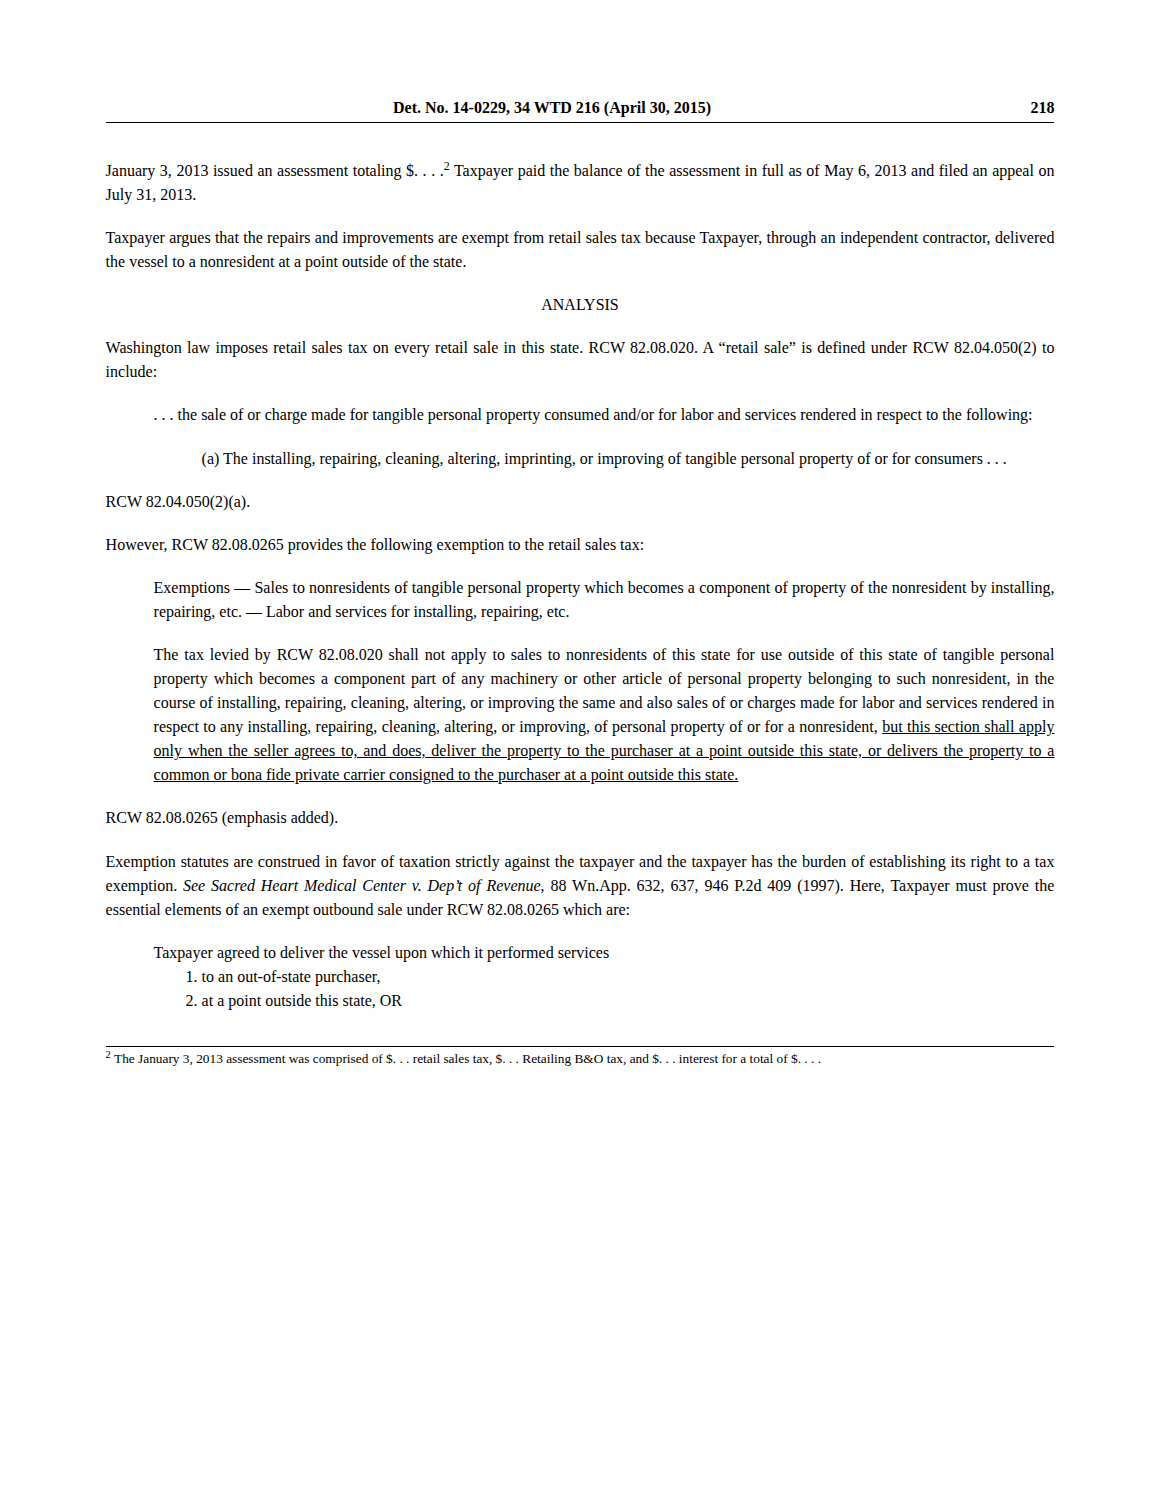Det. No. 14-0229, 34 WTD 216 (April 30, 2015) 218
January 3, 2013 issued an assessment totaling $. . . .2 Taxpayer paid the balance of the assessment in full as of May 6, 2013 and filed an appeal on July 31, 2013.
Taxpayer argues that the repairs and improvements are exempt from retail sales tax because Taxpayer, through an independent contractor, delivered the vessel to a nonresident at a point outside of the state.
ANALYSIS
Washington law imposes retail sales tax on every retail sale in this state. RCW 82.08.020. A “retail sale” is defined under RCW 82.04.050(2) to include:
. . . the sale of or charge made for tangible personal property consumed and/or for labor and services rendered in respect to the following:
(a) The installing, repairing, cleaning, altering, imprinting, or improving of tangible personal property of or for consumers . . .
RCW 82.04.050(2)(a).
However, RCW 82.08.0265 provides the following exemption to the retail sales tax:
Exemptions — Sales to nonresidents of tangible personal property which becomes a component of property of the nonresident by installing, repairing, etc. — Labor and services for installing, repairing, etc.
The tax levied by RCW 82.08.020 shall not apply to sales to nonresidents of this state for use outside of this state of tangible personal property which becomes a component part of any machinery or other article of personal property belonging to such nonresident, in the course of installing, repairing, cleaning, altering, or improving the same and also sales of or charges made for labor and services rendered in respect to any installing, repairing, cleaning, altering, or improving, of personal property of or for a nonresident, but this section shall apply only when the seller agrees to, and does, deliver the property to the purchaser at a point outside this state, or delivers the property to a common or bona fide private carrier consigned to the purchaser at a point outside this state.
RCW 82.08.0265 (emphasis added).
Exemption statutes are construed in favor of taxation strictly against the taxpayer and the taxpayer has the burden of establishing its right to a tax exemption. See Sacred Heart Medical Center v. Dep’t of Revenue, 88 Wn.App. 632, 637, 946 P.2d 409 (1997). Here, Taxpayer must prove the essential elements of an exempt outbound sale under RCW 82.08.0265 which are:
Taxpayer agreed to deliver the vessel upon which it performed services
to an out-of-state purchaser,
at a point outside this state, OR
2 The January 3, 2013 assessment was comprised of $. . . retail sales tax, $. . . Retailing B&O tax, and $. . . interest for a total of $. . . .